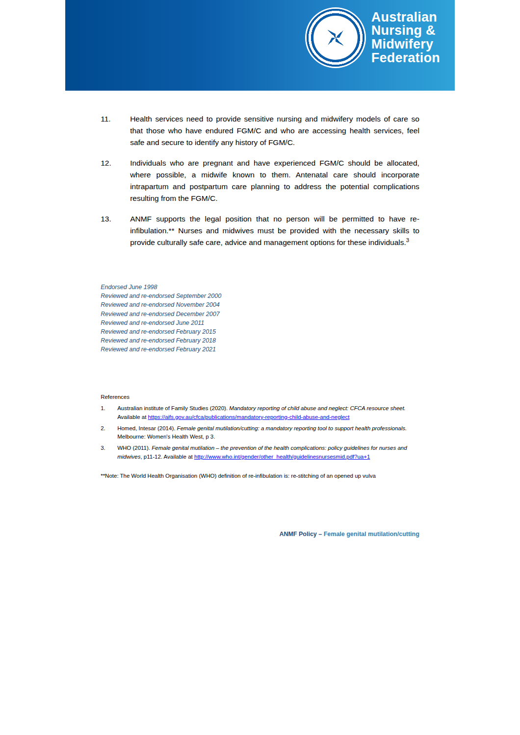Australian Nursing & Midwifery Federation
11. Health services need to provide sensitive nursing and midwifery models of care so that those who have endured FGM/C and who are accessing health services, feel safe and secure to identify any history of FGM/C.
12. Individuals who are pregnant and have experienced FGM/C should be allocated, where possible, a midwife known to them. Antenatal care should incorporate intrapartum and postpartum care planning to address the potential complications resulting from the FGM/C.
13. ANMF supports the legal position that no person will be permitted to have re-infibulation.** Nurses and midwives must be provided with the necessary skills to provide culturally safe care, advice and management options for these individuals.3
Endorsed June 1998
Reviewed and re-endorsed September 2000
Reviewed and re-endorsed November 2004
Reviewed and re-endorsed December 2007
Reviewed and re-endorsed June 2011
Reviewed and re-endorsed February 2015
Reviewed and re-endorsed February 2018
Reviewed and re-endorsed February 2021
References
1. Australian institute of Family Studies (2020). Mandatory reporting of child abuse and neglect: CFCA resource sheet. Available at https://aifs.gov.au/cfca/publications/mandatory-reporting-child-abuse-and-neglect
2. Homed, Intesar (2014). Female genital mutilation/cutting: a mandatory reporting tool to support health professionals. Melbourne: Women's Health West, p 3.
3. WHO (2011). Female genital mutilation – the prevention of the health complications: policy guidelines for nurses and midwives, p11-12. Available at http://www.who.int/gender/other_health/guidelinesnursesmid.pdf?ua+1
**Note: The World Health Organisation (WHO) definition of re-infibulation is: re-stitching of an opened up vulva
ANMF Policy – Female genital mutilation/cutting